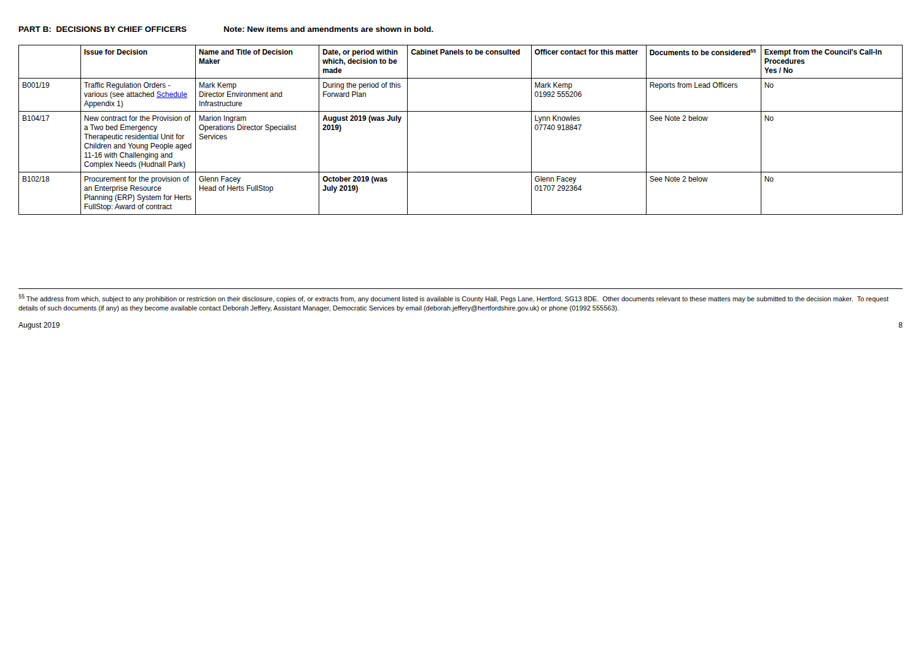PART B: DECISIONS BY CHIEF OFFICERS Note: New items and amendments are shown in bold.
| | Issue for Decision | Name and Title of Decision Maker | Date, or period within which, decision to be made | Cabinet Panels to be consulted | Officer contact for this matter | Documents to be considered §§ | Exempt from the Council's Call-In Procedures Yes / No |
| --- | --- | --- | --- | --- | --- | --- | --- |
| B001/19 | Traffic Regulation Orders - various (see attached Schedule Appendix 1) | Mark Kemp Director Environment and Infrastructure | During the period of this Forward Plan | | Mark Kemp 01992 555206 | Reports from Lead Officers | No |
| B104/17 | New contract for the Provision of a Two bed Emergency Therapeutic residential Unit for Children and Young People aged 11-16 with Challenging and Complex Needs (Hudnall Park) | Marion Ingram Operations Director Specialist Services | August 2019 (was July 2019) | | Lynn Knowles 07740 918847 | See Note 2 below | No |
| B102/18 | Procurement for the provision of an Enterprise Resource Planning (ERP) System for Herts FullStop: Award of contract | Glenn Facey Head of Herts FullStop | October 2019 (was July 2019) | | Glenn Facey 01707 292364 | See Note 2 below | No |
§§ The address from which, subject to any prohibition or restriction on their disclosure, copies of, or extracts from, any document listed is available is County Hall, Pegs Lane, Hertford, SG13 8DE. Other documents relevant to these matters may be submitted to the decision maker. To request details of such documents (if any) as they become available contact Deborah Jeffery, Assistant Manager, Democratic Services by email (deborah.jeffery@hertfordshire.gov.uk) or phone (01992 555563).
August 2019
8